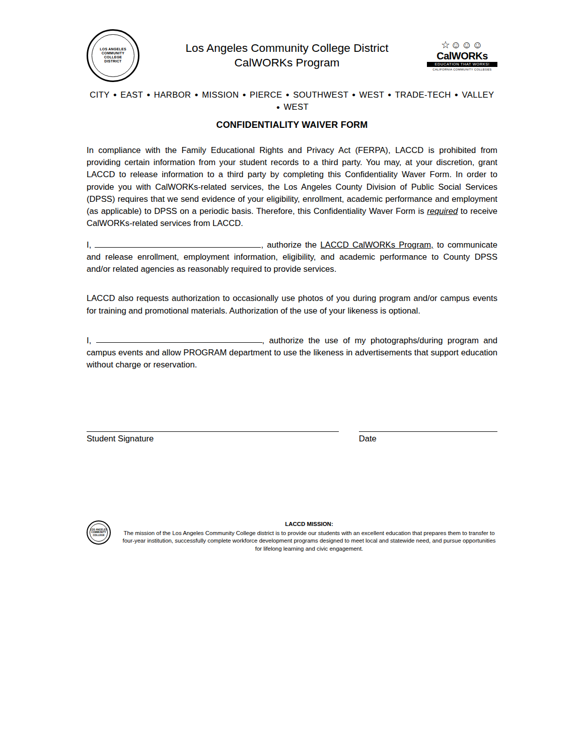LOS ANGELES
COMMUNITY
COLLEGE
DISTRICT
Los Angeles Community College District
CalWORKs Program
☆☺☺☺ CalWORKs EDUCATION THAT WORKS! CALIFORNIA COMMUNITY COLLEGES
CITY ● EAST ● HARBOR ● MISSION ● PIERCE ● SOUTHWEST ● WEST ● TRADE-TECH ● VALLEY ● WEST
CONFIDENTIALITY WAIVER FORM
In compliance with the Family Educational Rights and Privacy Act (FERPA), LACCD is prohibited from providing certain information from your student records to a third party. You may, at your discretion, grant LACCD to release information to a third party by completing this Confidentiality Waver Form. In order to provide you with CalWORKs-related services, the Los Angeles County Division of Public Social Services (DPSS) requires that we send evidence of your eligibility, enrollment, academic performance and employment (as applicable) to DPSS on a periodic basis. Therefore, this Confidentiality Waver Form is required to receive CalWORKs-related services from LACCD.
I, , authorize the LACCD CalWORKs Program, to communicate and release enrollment, employment information, eligibility, and academic performance to County DPSS and/or related agencies as reasonably required to provide services.
LACCD also requests authorization to occasionally use photos of you during program and/or campus events for training and promotional materials. Authorization of the use of your likeness is optional.
I, , authorize the use of my photographs/during program and campus events and allow PROGRAM department to use the likeness in advertisements that support education without charge or reservation.
Student Signature
Date
LOS ANGELES
COMMUNITY
COLLEGE
LACCD MISSION: The mission of the Los Angeles Community College district is to provide our students with an excellent education that prepares them to transfer to four-year institution, successfully complete workforce development programs designed to meet local and statewide need, and pursue opportunities for lifelong learning and civic engagement.